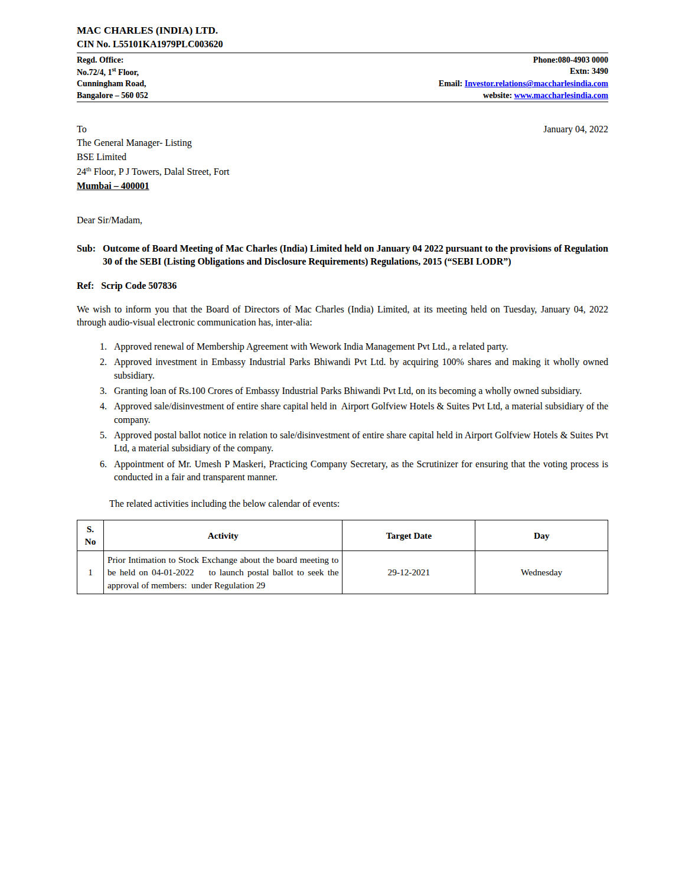MAC CHARLES (INDIA) LTD.
CIN No. L55101KA1979PLC003620
| Regd. Office: | Phone:080-4903 0000 |
| No.72/4, 1 st Floor, | Extn: 3490 |
| Cunningham Road, | Email: Investor.relations@maccharlesindia.com |
| Bangalore – 560 052 | website: www.maccharlesindia.com |
To January 04, 2022
The General Manager- Listing
BSE Limited
24th Floor, P J Towers, Dalal Street, Fort
Mumbai – 400001
Dear Sir/Madam,
| Sub: | Outcome of Board Meeting of Mac Charles (India) Limited held on January 04 2022 pursuant to the provisions of Regulation 30 of the SEBI (Listing Obligations and Disclosure Requirements) Regulations, 2015 (“SEBI LODR”) |
| Ref: | Scrip Code 507836 |
We wish to inform you that the Board of Directors of Mac Charles (India) Limited, at its meeting held on Tuesday, January 04, 2022 through audio-visual electronic communication has, inter-alia:
Approved renewal of Membership Agreement with Wework India Management Pvt Ltd., a related party.
Approved investment in Embassy Industrial Parks Bhiwandi Pvt Ltd. by acquiring 100% shares and making it wholly owned subsidiary.
Granting loan of Rs.100 Crores of Embassy Industrial Parks Bhiwandi Pvt Ltd, on its becoming a wholly owned subsidiary.
Approved sale/disinvestment of entire share capital held in Airport Golfview Hotels & Suites Pvt Ltd, a material subsidiary of the company.
Approved postal ballot notice in relation to sale/disinvestment of entire share capital held in Airport Golfview Hotels & Suites Pvt Ltd, a material subsidiary of the company.
Appointment of Mr. Umesh P Maskeri, Practicing Company Secretary, as the Scrutinizer for ensuring that the voting process is conducted in a fair and transparent manner.
The related activities including the below calendar of events:
| S. No | Activity | Target Date | Day |
| --- | --- | --- | --- |
| 1 | Prior Intimation to Stock Exchange about the board meeting to be held on 04-01-2022 to launch postal ballot to seek the approval of members: under Regulation 29 | 29-12-2021 | Wednesday |